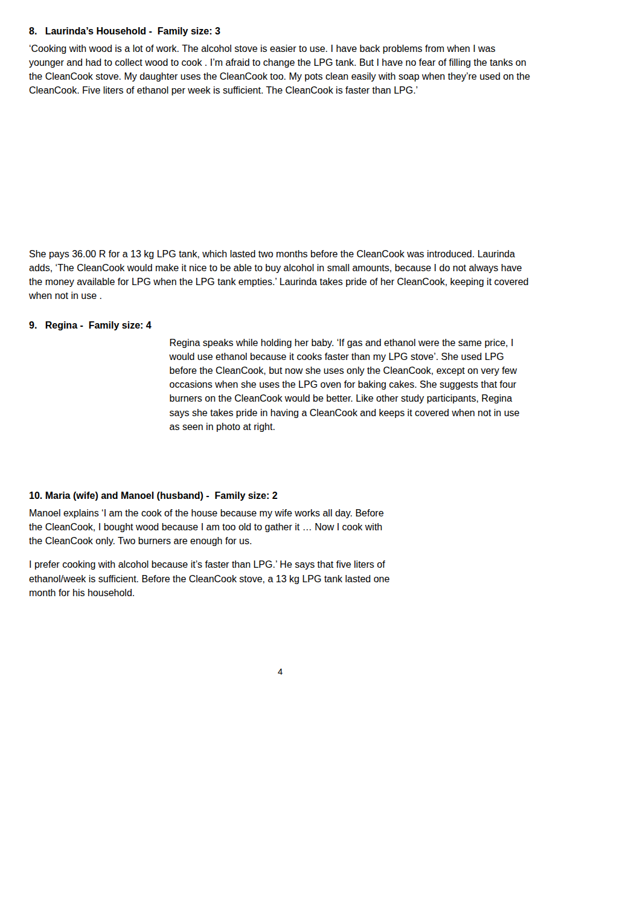8. Laurinda’s Household - Family size: 3
‘Cooking with wood is a lot of work. The alcohol stove is easier to use. I have back problems from when I was younger and had to collect wood to cook . I’m afraid to change the LPG tank. But I have no fear of filling the tanks on the CleanCook stove. My daughter uses the CleanCook too. My pots clean easily with soap when they’re used on the CleanCook. Five liters of ethanol per week is sufficient. The CleanCook is faster than LPG.’
She pays 36.00 R for a 13 kg LPG tank, which lasted two months before the CleanCook was introduced. Laurinda adds, ‘The CleanCook would make it nice to be able to buy alcohol in small amounts, because I do not always have the money available for LPG when the LPG tank empties.’ Laurinda takes pride of her CleanCook, keeping it covered when not in use .
9. Regina - Family size: 4
Regina speaks while holding her baby. ‘If gas and ethanol were the same price, I would use ethanol because it cooks faster than my LPG stove’. She used LPG before the CleanCook, but now she uses only the CleanCook, except on very few occasions when she uses the LPG oven for baking cakes. She suggests that four burners on the CleanCook would be better. Like other study participants, Regina says she takes pride in having a CleanCook and keeps it covered when not in use as seen in photo at right.
10. Maria (wife) and Manoel (husband) - Family size: 2
Manoel explains ‘I am the cook of the house because my wife works all day. Before the CleanCook, I bought wood because I am too old to gather it … Now I cook with the CleanCook only. Two burners are enough for us.
I prefer cooking with alcohol because it’s faster than LPG.’ He says that five liters of ethanol/week is sufficient. Before the CleanCook stove, a 13 kg LPG tank lasted one month for his household.
4